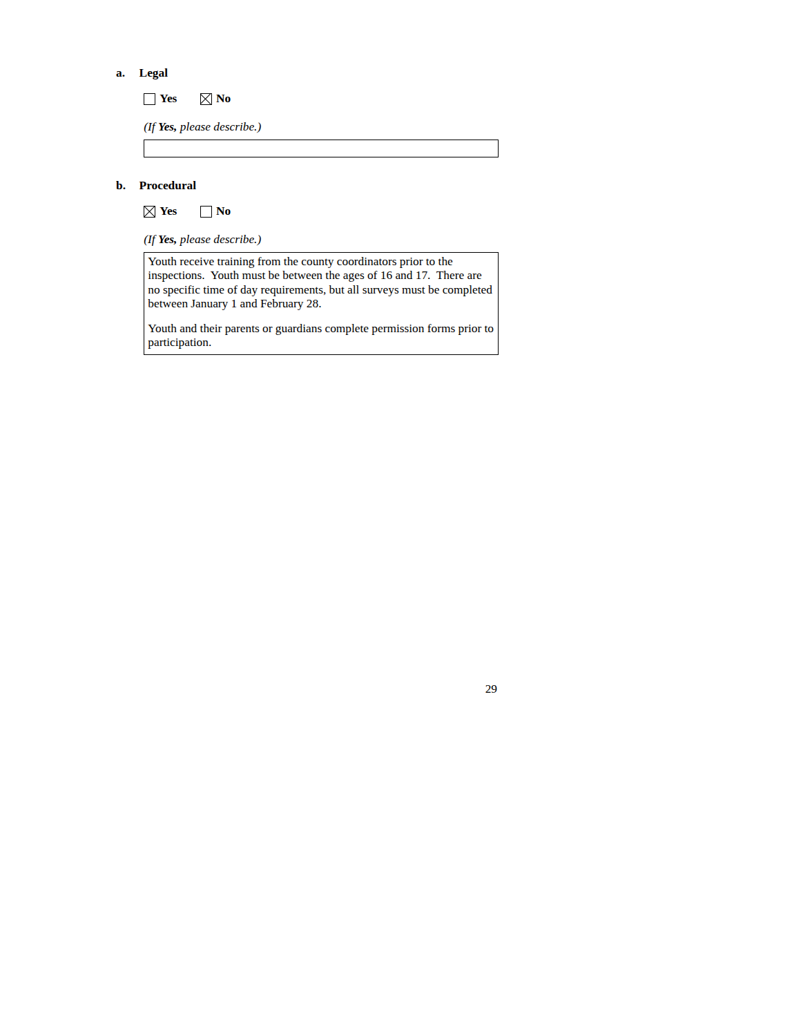a. Legal
Yes No
(If Yes, please describe.)
b. Procedural
Yes No
(If Yes, please describe.)
Youth receive training from the county coordinators prior to the inspections. Youth must be between the ages of 16 and 17. There are no specific time of day requirements, but all surveys must be completed between January 1 and February 28.
Youth and their parents or guardians complete permission forms prior to participation.
29